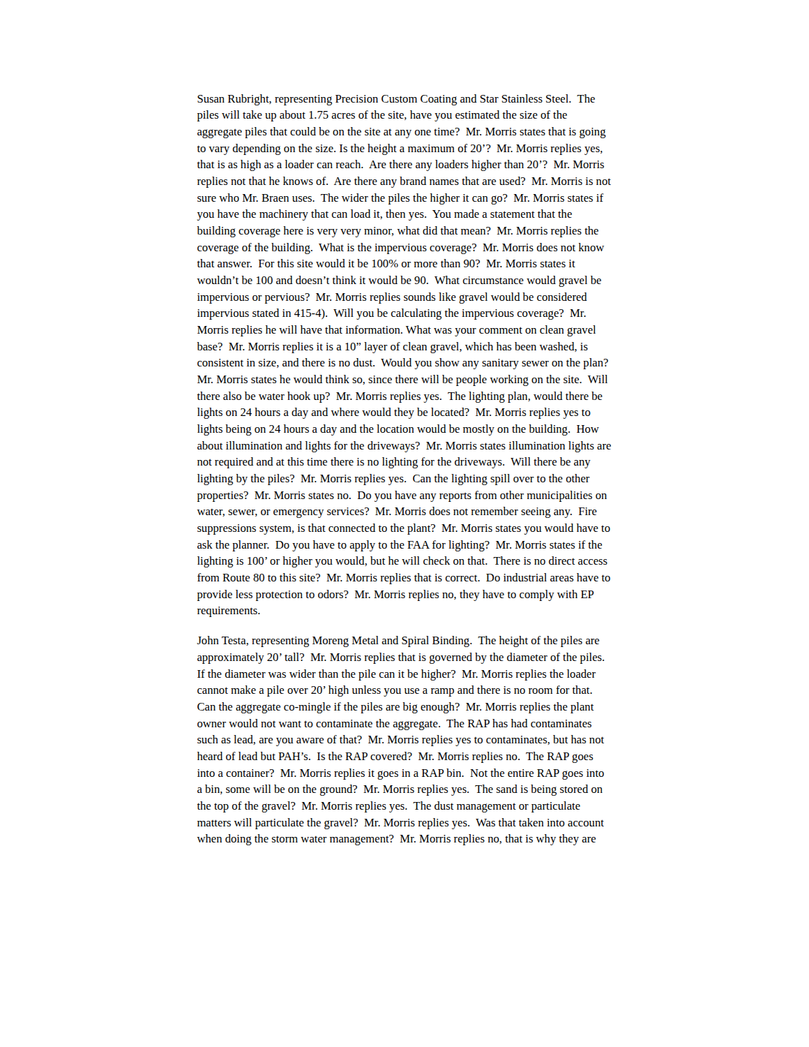Susan Rubright, representing Precision Custom Coating and Star Stainless Steel. The piles will take up about 1.75 acres of the site, have you estimated the size of the aggregate piles that could be on the site at any one time? Mr. Morris states that is going to vary depending on the size. Is the height a maximum of 20’? Mr. Morris replies yes, that is as high as a loader can reach. Are there any loaders higher than 20’? Mr. Morris replies not that he knows of. Are there any brand names that are used? Mr. Morris is not sure who Mr. Braen uses. The wider the piles the higher it can go? Mr. Morris states if you have the machinery that can load it, then yes. You made a statement that the building coverage here is very very minor, what did that mean? Mr. Morris replies the coverage of the building. What is the impervious coverage? Mr. Morris does not know that answer. For this site would it be 100% or more than 90? Mr. Morris states it wouldn’t be 100 and doesn’t think it would be 90. What circumstance would gravel be impervious or pervious? Mr. Morris replies sounds like gravel would be considered impervious stated in 415-4). Will you be calculating the impervious coverage? Mr. Morris replies he will have that information. What was your comment on clean gravel base? Mr. Morris replies it is a 10” layer of clean gravel, which has been washed, is consistent in size, and there is no dust. Would you show any sanitary sewer on the plan? Mr. Morris states he would think so, since there will be people working on the site. Will there also be water hook up? Mr. Morris replies yes. The lighting plan, would there be lights on 24 hours a day and where would they be located? Mr. Morris replies yes to lights being on 24 hours a day and the location would be mostly on the building. How about illumination and lights for the driveways? Mr. Morris states illumination lights are not required and at this time there is no lighting for the driveways. Will there be any lighting by the piles? Mr. Morris replies yes. Can the lighting spill over to the other properties? Mr. Morris states no. Do you have any reports from other municipalities on water, sewer, or emergency services? Mr. Morris does not remember seeing any. Fire suppressions system, is that connected to the plant? Mr. Morris states you would have to ask the planner. Do you have to apply to the FAA for lighting? Mr. Morris states if the lighting is 100’ or higher you would, but he will check on that. There is no direct access from Route 80 to this site? Mr. Morris replies that is correct. Do industrial areas have to provide less protection to odors? Mr. Morris replies no, they have to comply with EP requirements.
John Testa, representing Moreng Metal and Spiral Binding. The height of the piles are approximately 20’ tall? Mr. Morris replies that is governed by the diameter of the piles. If the diameter was wider than the pile can it be higher? Mr. Morris replies the loader cannot make a pile over 20’ high unless you use a ramp and there is no room for that. Can the aggregate co-mingle if the piles are big enough? Mr. Morris replies the plant owner would not want to contaminate the aggregate. The RAP has had contaminates such as lead, are you aware of that? Mr. Morris replies yes to contaminates, but has not heard of lead but PAH’s. Is the RAP covered? Mr. Morris replies no. The RAP goes into a container? Mr. Morris replies it goes in a RAP bin. Not the entire RAP goes into a bin, some will be on the ground? Mr. Morris replies yes. The sand is being stored on the top of the gravel? Mr. Morris replies yes. The dust management or particulate matters will particulate the gravel? Mr. Morris replies yes. Was that taken into account when doing the storm water management? Mr. Morris replies no, that is why they are